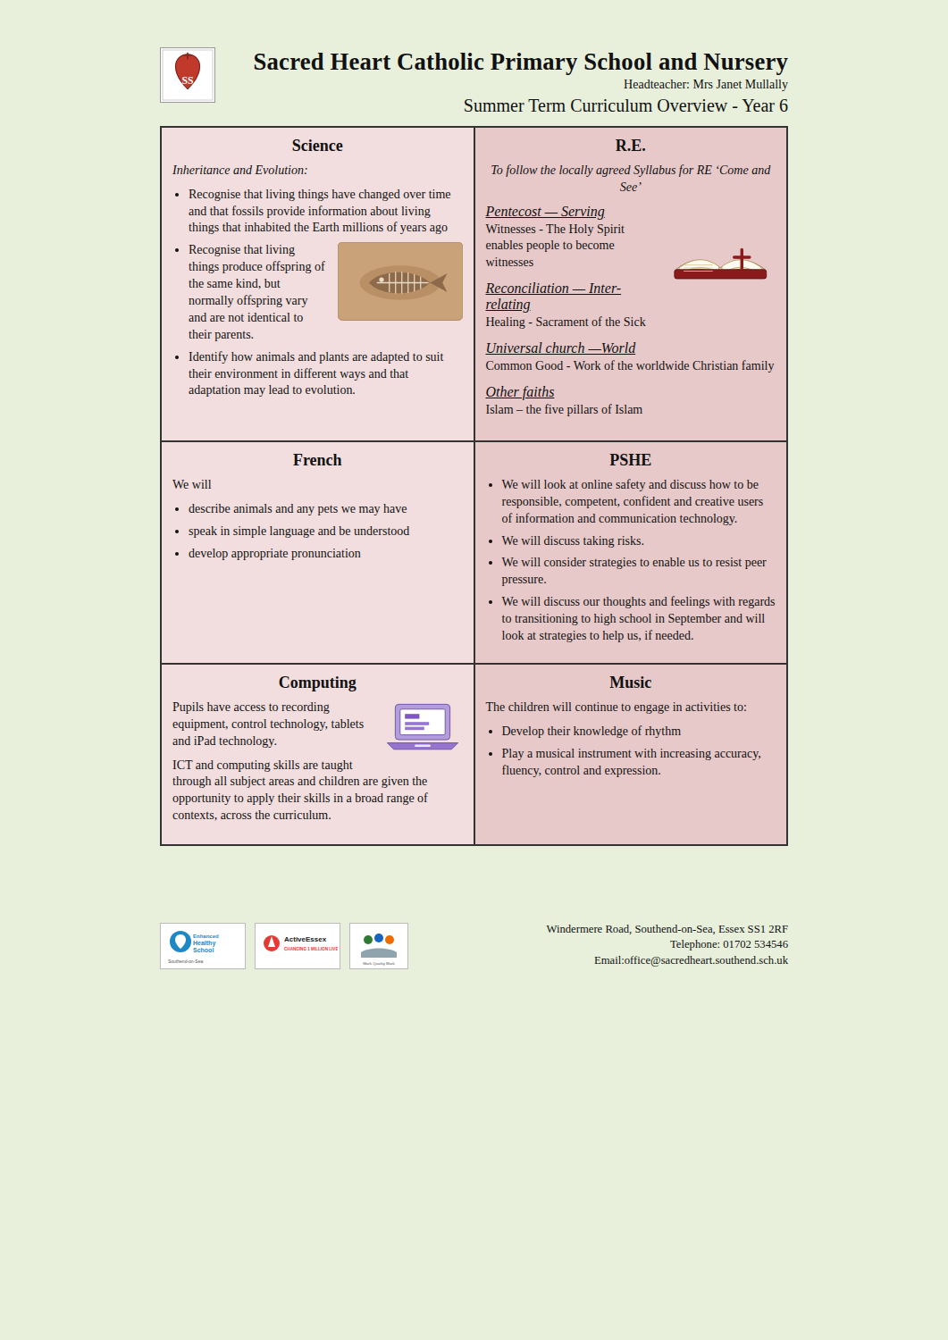SS
Sacred Heart Catholic Primary School and Nursery
Headteacher: Mrs Janet Mullally
Summer Term Curriculum Overview - Year 6
Science
Inheritance and Evolution:
Recognise that living things have changed over time and that fossils provide information about living things that inhabited the Earth millions of years ago
Recognise that living things produce offspring of the same kind, but normally offspring vary and are not identical to their parents.
Identify how animals and plants are adapted to suit their environment in different ways and that adaptation may lead to evolution.
R.E.
To follow the locally agreed Syllabus for RE ‘Come and See’
Pentecost — Serving
Witnesses - The Holy Spirit enables people to become witnesses
Reconciliation — Inter-relating
Healing - Sacrament of the Sick
Universal church —World
Common Good - Work of the worldwide Christian family
Other faiths
Islam – the five pillars of Islam
French
We will
describe animals and any pets we may have
speak in simple language and be understood
develop appropriate pronunciation
PSHE
We will look at online safety and discuss how to be responsible, competent, confident and creative users of information and communication technology.
We will discuss taking risks.
We will consider strategies to enable us to resist peer pressure.
We will discuss our thoughts and feelings with regards to transitioning to high school in September and will look at strategies to help us, if needed.
Computing
Pupils have access to recording equipment, control technology, tablets and iPad technology.
ICT and computing skills are taught through all subject areas and children are given the opportunity to apply their skills in a broad range of contexts, across the curriculum.
Music
The children will continue to engage in activities to:
Develop their knowledge of rhythm
Play a musical instrument with increasing accuracy, fluency, control and expression.
Enhanced Healthy School Southend-on-Sea
ActiveEssex CHANGING 1 MILLION LIVES
Mark Quality Mark
Windermere Road, Southend-on-Sea, Essex SS1 2RF
Telephone: 01702 534546
Email:office@sacredheart.southend.sch.uk